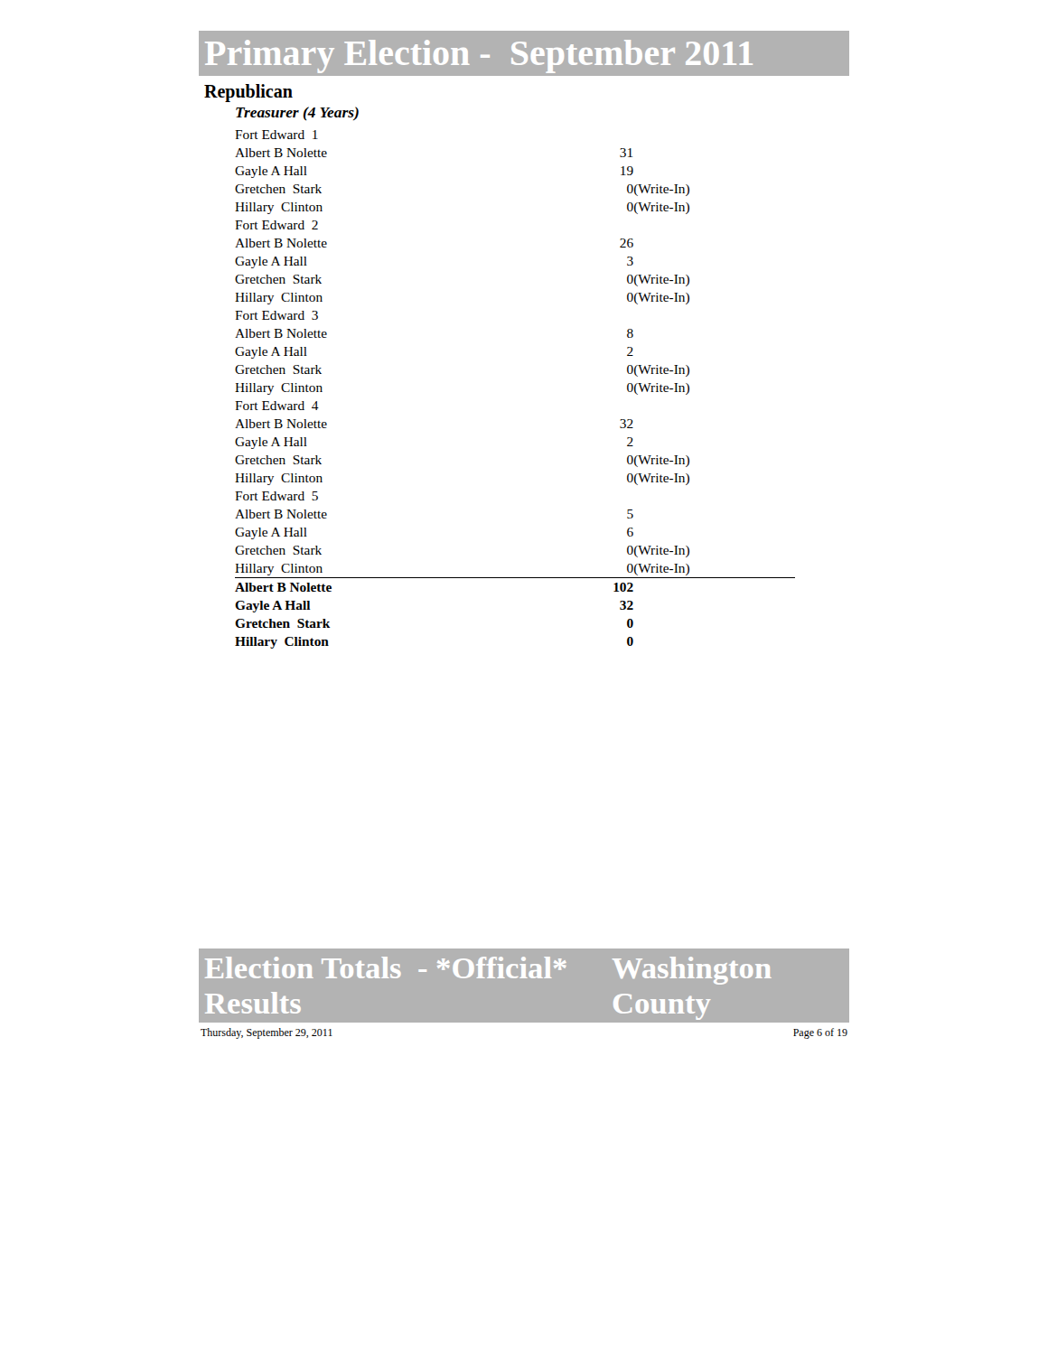Primary Election - September 2011
Republican
Treasurer (4 Years)
| Fort Edward 1 |
| Albert B Nolette | 31 | |
| Gayle A Hall | 19 | |
| Gretchen Stark | 0 | (Write-In) |
| Hillary Clinton | 0 | (Write-In) |
| Fort Edward 2 |
| Albert B Nolette | 26 | |
| Gayle A Hall | 3 | |
| Gretchen Stark | 0 | (Write-In) |
| Hillary Clinton | 0 | (Write-In) |
| Fort Edward 3 |
| Albert B Nolette | 8 | |
| Gayle A Hall | 2 | |
| Gretchen Stark | 0 | (Write-In) |
| Hillary Clinton | 0 | (Write-In) |
| Fort Edward 4 |
| Albert B Nolette | 32 | |
| Gayle A Hall | 2 | |
| Gretchen Stark | 0 | (Write-In) |
| Hillary Clinton | 0 | (Write-In) |
| Fort Edward 5 |
| Albert B Nolette | 5 | |
| Gayle A Hall | 6 | |
| Gretchen Stark | 0 | (Write-In) |
| Hillary Clinton | 0 | (Write-In) |
| Albert B Nolette | 102 | |
| Gayle A Hall | 32 | |
| Gretchen Stark | 0 | |
| Hillary Clinton | 0 | |
Election Totals - *Official* Results Washington County
Thursday, September 29, 2011 Page 6 of 19